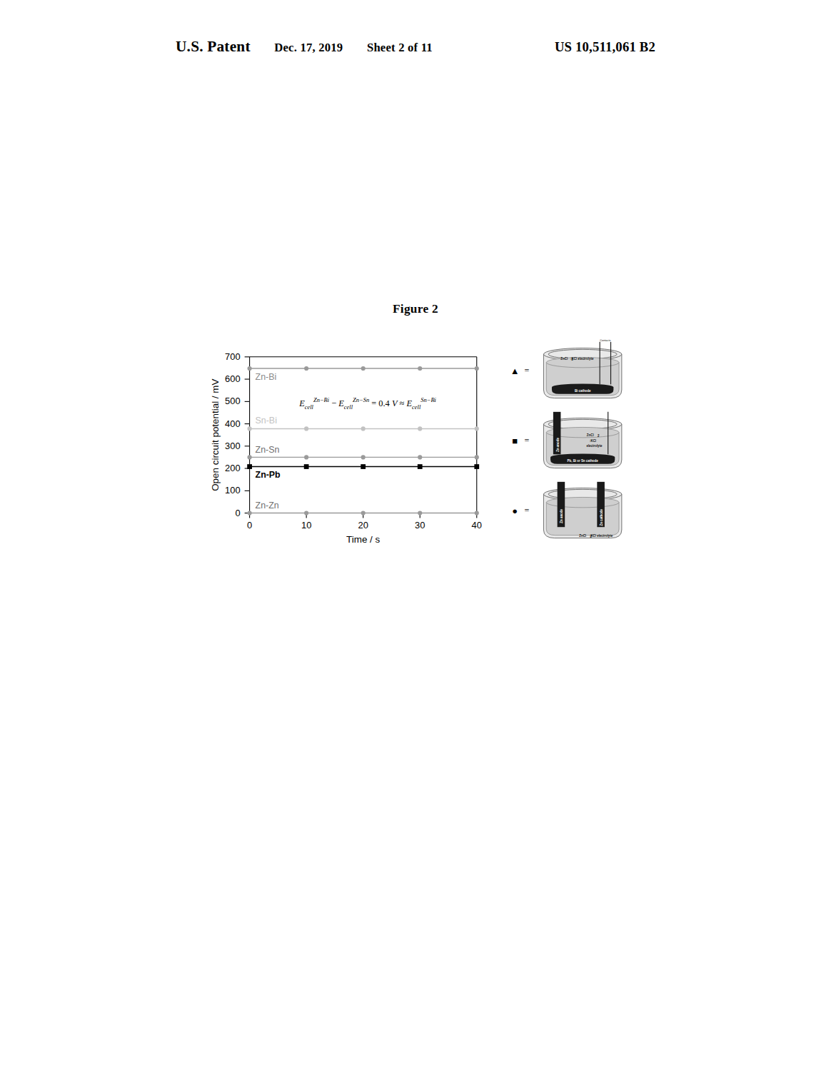U.S. Patent Dec. 17, 2019 Sheet 2 of 11 US 10,511,061 B2
Figure 2
y: 0 mV at 250 ; 700 mV at 30 => 220px / 700mV 700 600 500 400 300 200 100 0 0 10 20 30 40 Open circuit potential / mV Time / s Zn-Bi ~ 648 mV -> y = 250 - 648*0.31429 = 46.3 Zn-Bi Sn-Bi ~ 378 mV -> y = 250 - 378*0.31429 = 131.2 Sn-Bi Zn-Sn ~ 250 mV -> y = 250 - 250*0.31429 = 171.4 Zn-Sn Zn-Pb ~ 208 mV -> y = 250 - 208*0.31429 = 184.6 Zn-Pb Zn-Zn ~ 0 mV -> y = 250 Zn-Zn EcellZn−Bi − EcellZn−Sn = 0.4 V ≈ EcellSn−Bi
▲ = Contacts ZnCl 2 :KCl electrolyte Bi cathode
■ = Zn anode Pb, Bi or Sn cathode ZnCl 2 :KCl electrolyte
● = Zn anode Zn cathode ZnCl 2 :KCl electrolyte